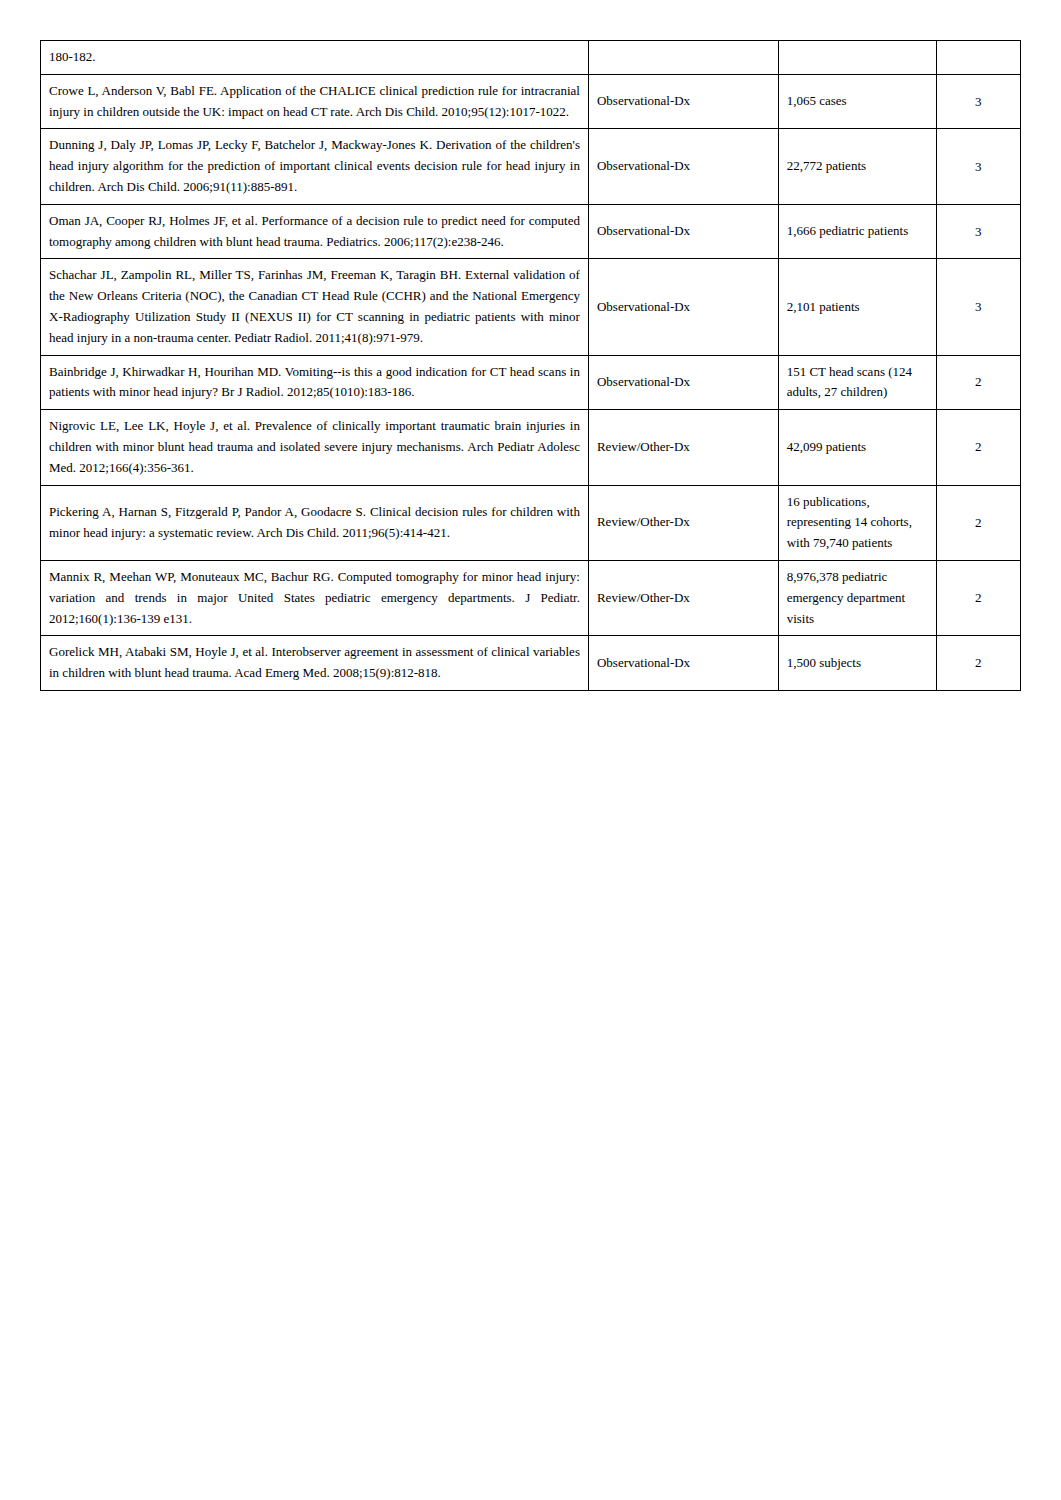| 180-182. | | | |
| Crowe L, Anderson V, Babl FE. Application of the CHALICE clinical prediction rule for intracranial injury in children outside the UK: impact on head CT rate. Arch Dis Child. 2010;95(12):1017-1022. | Observational-Dx | 1,065 cases | 3 |
| Dunning J, Daly JP, Lomas JP, Lecky F, Batchelor J, Mackway-Jones K. Derivation of the children's head injury algorithm for the prediction of important clinical events decision rule for head injury in children. Arch Dis Child. 2006;91(11):885-891. | Observational-Dx | 22,772 patients | 3 |
| Oman JA, Cooper RJ, Holmes JF, et al. Performance of a decision rule to predict need for computed tomography among children with blunt head trauma. Pediatrics. 2006;117(2):e238-246. | Observational-Dx | 1,666 pediatric patients | 3 |
| Schachar JL, Zampolin RL, Miller TS, Farinhas JM, Freeman K, Taragin BH. External validation of the New Orleans Criteria (NOC), the Canadian CT Head Rule (CCHR) and the National Emergency X-Radiography Utilization Study II (NEXUS II) for CT scanning in pediatric patients with minor head injury in a non-trauma center. Pediatr Radiol. 2011;41(8):971-979. | Observational-Dx | 2,101 patients | 3 |
| Bainbridge J, Khirwadkar H, Hourihan MD. Vomiting--is this a good indication for CT head scans in patients with minor head injury? Br J Radiol. 2012;85(1010):183-186. | Observational-Dx | 151 CT head scans (124 adults, 27 children) | 2 |
| Nigrovic LE, Lee LK, Hoyle J, et al. Prevalence of clinically important traumatic brain injuries in children with minor blunt head trauma and isolated severe injury mechanisms. Arch Pediatr Adolesc Med. 2012;166(4):356-361. | Review/Other-Dx | 42,099 patients | 2 |
| Pickering A, Harnan S, Fitzgerald P, Pandor A, Goodacre S. Clinical decision rules for children with minor head injury: a systematic review. Arch Dis Child. 2011;96(5):414-421. | Review/Other-Dx | 16 publications, representing 14 cohorts, with 79,740 patients | 2 |
| Mannix R, Meehan WP, Monuteaux MC, Bachur RG. Computed tomography for minor head injury: variation and trends in major United States pediatric emergency departments. J Pediatr. 2012;160(1):136-139 e131. | Review/Other-Dx | 8,976,378 pediatric emergency department visits | 2 |
| Gorelick MH, Atabaki SM, Hoyle J, et al. Interobserver agreement in assessment of clinical variables in children with blunt head trauma. Acad Emerg Med. 2008;15(9):812-818. | Observational-Dx | 1,500 subjects | 2 |